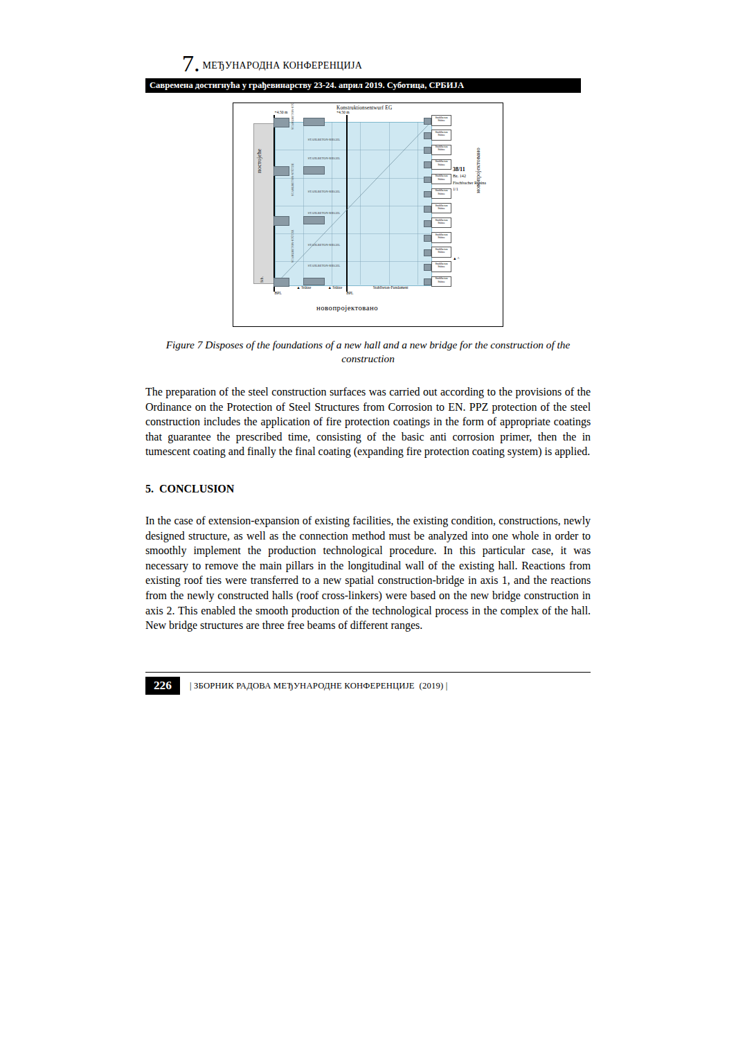7. МЕЂУНАРОДНА КОНФЕРЕНЦИЈА
Савремена достигнућа у грађевинарству 23-24. април 2019. Суботица, СРБИЈА
Konstruktionsentwurf EG
постојеће
Stahlbeton
Stütze
Stahlbeton
Stütze
Stahlbeton
Stütze
Stahlbeton
Stütze
Stahlbeton
Stütze
Stahlbeton
Stütze
Stahlbeton
Stütze
Stahlbeton
Stütze
Stahlbeton
Stütze
Stahlbeton
Stütze
Stahlbeton
Stütze
Stahlbeton
Stütze
STAHLBETON-RIEGEL
STAHLBETON-RIEGEL
STAHLBETON-RIEGEL
STAHLBETON-RIEGEL
STAHLBETON-RIEGEL
STAHLBETON-RIEGEL
STAHLBETON-STÜTZE
STAHLBETON-STÜTZE
STAHLBETON-STÜTZE
+4.50 m
+4.50 m
BPL
BPL
Stb.
▲ Stütze
▲ Stütze
Stahlbeton-Fundament
38/11
Bz. 142
Fischbacher Rosina
1/1
новопројектовано
новопројектовано
▲ ^
Figure 7 Disposes of the foundations of a new hall and a new bridge for the construction of the construction
The preparation of the steel construction surfaces was carried out according to the provisions of the Ordinance on the Protection of Steel Structures from Corrosion to EN. PPZ protection of the steel construction includes the application of fire protection coatings in the form of appropriate coatings that guarantee the prescribed time, consisting of the basic anti corrosion primer, then the in tumescent coating and finally the final coating (expanding fire protection coating system) is applied.
5. CONCLUSION
In the case of extension-expansion of existing facilities, the existing condition, constructions, newly designed structure, as well as the connection method must be analyzed into one whole in order to smoothly implement the production technological procedure. In this particular case, it was necessary to remove the main pillars in the longitudinal wall of the existing hall. Reactions from existing roof ties were transferred to a new spatial construction-bridge in axis 1, and the reactions from the newly constructed halls (roof cross-linkers) were based on the new bridge construction in axis 2. This enabled the smooth production of the technological process in the complex of the hall. New bridge structures are three free beams of different ranges.
226 | ЗБОРНИК РАДОВА МЕЂУНАРОДНЕ КОНФЕРЕНЦИЈЕ (2019) |